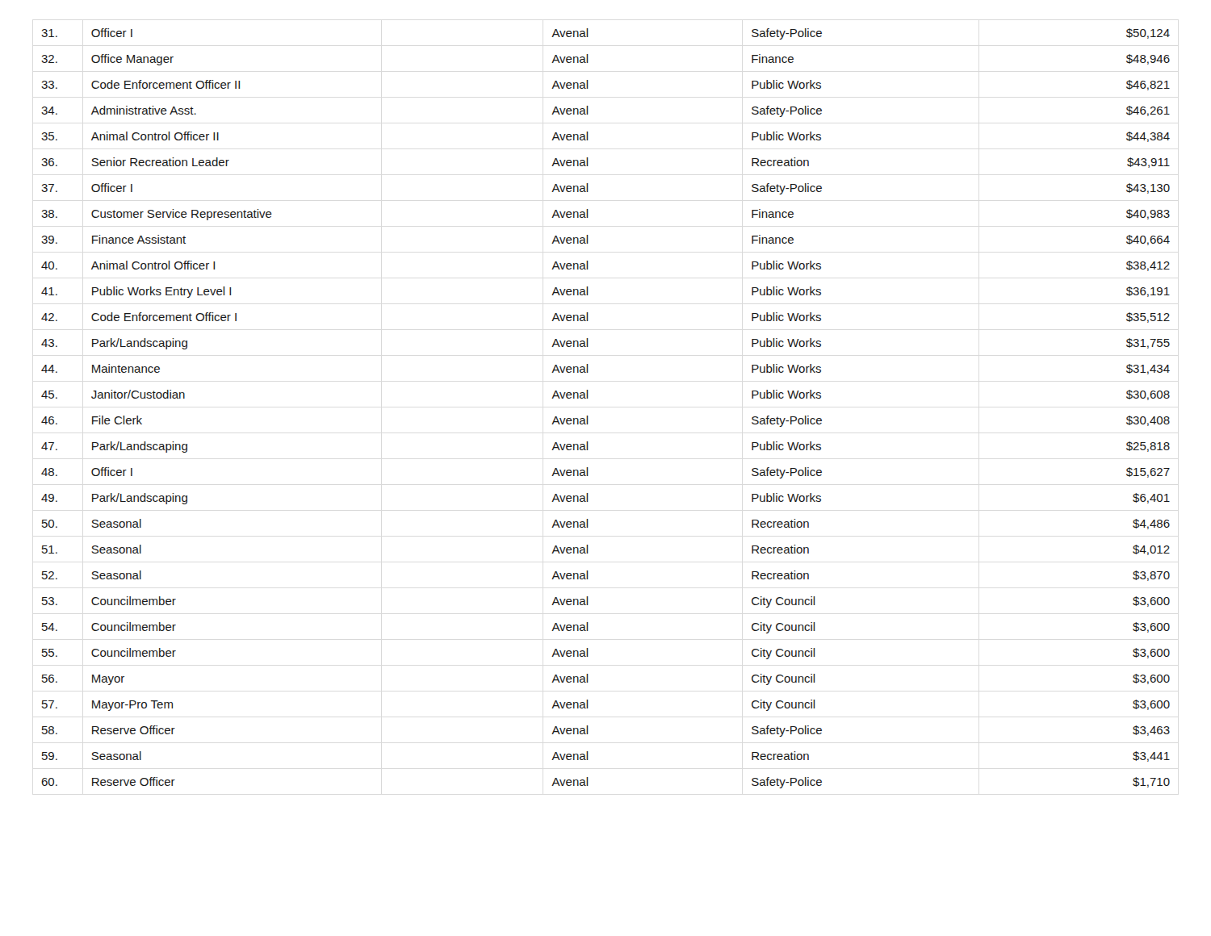| 31. | Officer I | | Avenal | Safety-Police | $50,124 |
| 32. | Office Manager | | Avenal | Finance | $48,946 |
| 33. | Code Enforcement Officer II | | Avenal | Public Works | $46,821 |
| 34. | Administrative Asst. | | Avenal | Safety-Police | $46,261 |
| 35. | Animal Control Officer II | | Avenal | Public Works | $44,384 |
| 36. | Senior Recreation Leader | | Avenal | Recreation | $43,911 |
| 37. | Officer I | | Avenal | Safety-Police | $43,130 |
| 38. | Customer Service Representative | | Avenal | Finance | $40,983 |
| 39. | Finance Assistant | | Avenal | Finance | $40,664 |
| 40. | Animal Control Officer I | | Avenal | Public Works | $38,412 |
| 41. | Public Works Entry Level I | | Avenal | Public Works | $36,191 |
| 42. | Code Enforcement Officer I | | Avenal | Public Works | $35,512 |
| 43. | Park/Landscaping | | Avenal | Public Works | $31,755 |
| 44. | Maintenance | | Avenal | Public Works | $31,434 |
| 45. | Janitor/Custodian | | Avenal | Public Works | $30,608 |
| 46. | File Clerk | | Avenal | Safety-Police | $30,408 |
| 47. | Park/Landscaping | | Avenal | Public Works | $25,818 |
| 48. | Officer I | | Avenal | Safety-Police | $15,627 |
| 49. | Park/Landscaping | | Avenal | Public Works | $6,401 |
| 50. | Seasonal | | Avenal | Recreation | $4,486 |
| 51. | Seasonal | | Avenal | Recreation | $4,012 |
| 52. | Seasonal | | Avenal | Recreation | $3,870 |
| 53. | Councilmember | | Avenal | City Council | $3,600 |
| 54. | Councilmember | | Avenal | City Council | $3,600 |
| 55. | Councilmember | | Avenal | City Council | $3,600 |
| 56. | Mayor | | Avenal | City Council | $3,600 |
| 57. | Mayor-Pro Tem | | Avenal | City Council | $3,600 |
| 58. | Reserve Officer | | Avenal | Safety-Police | $3,463 |
| 59. | Seasonal | | Avenal | Recreation | $3,441 |
| 60. | Reserve Officer | | Avenal | Safety-Police | $1,710 |